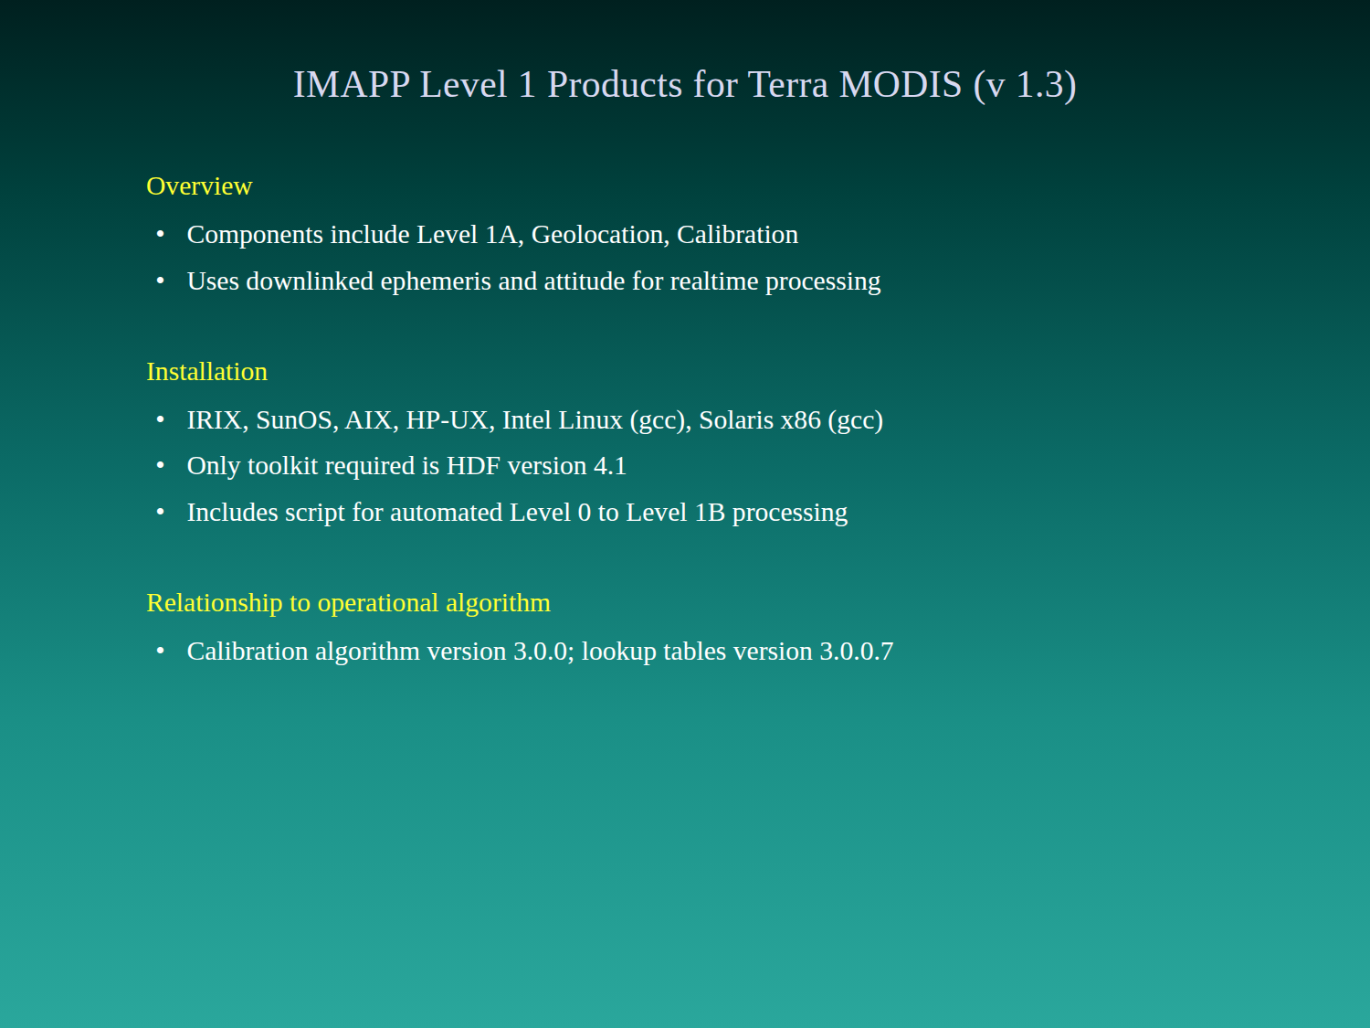IMAPP Level 1 Products for Terra MODIS (v 1.3)
Overview
Components include Level 1A, Geolocation, Calibration
Uses downlinked ephemeris and attitude for realtime processing
Installation
IRIX, SunOS, AIX, HP-UX, Intel Linux (gcc), Solaris x86 (gcc)
Only toolkit required is HDF version 4.1
Includes script for automated Level 0 to Level 1B processing
Relationship to operational algorithm
Calibration algorithm version 3.0.0; lookup tables version 3.0.0.7